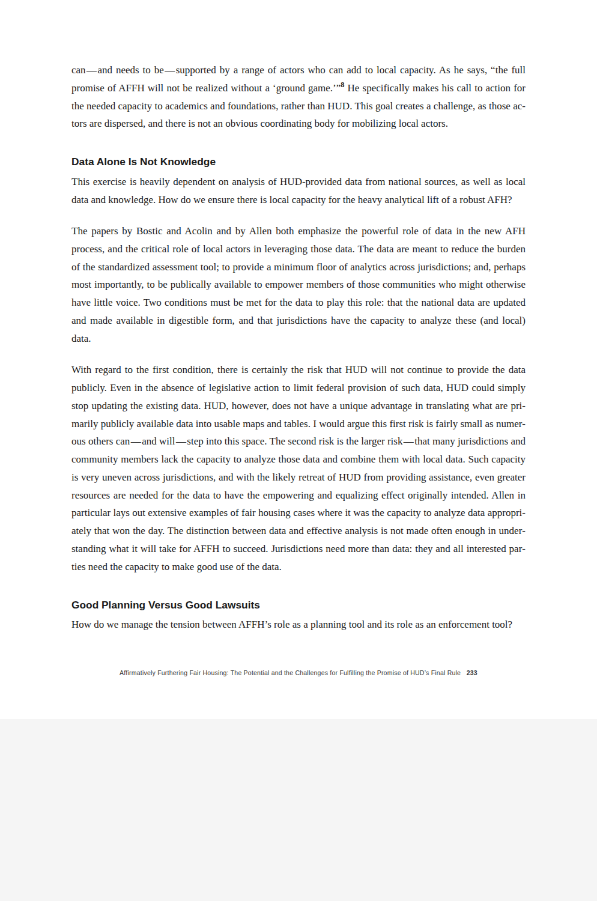can — and needs to be — supported by a range of actors who can add to local capacity. As he says, “the full promise of AFFH will not be realized without a ‘ground game.’”8 He specifically makes his call to action for the needed capacity to academics and foundations, rather than HUD. This goal creates a challenge, as those actors are dispersed, and there is not an obvious coordinating body for mobilizing local actors.
Data Alone Is Not Knowledge
This exercise is heavily dependent on analysis of HUD-provided data from national sources, as well as local data and knowledge. How do we ensure there is local capacity for the heavy analytical lift of a robust AFH?
The papers by Bostic and Acolin and by Allen both emphasize the powerful role of data in the new AFH process, and the critical role of local actors in leveraging those data. The data are meant to reduce the burden of the standardized assessment tool; to provide a minimum floor of analytics across jurisdictions; and, perhaps most importantly, to be publically available to empower members of those communities who might otherwise have little voice. Two conditions must be met for the data to play this role: that the national data are updated and made available in digestible form, and that jurisdictions have the capacity to analyze these (and local) data.
With regard to the first condition, there is certainly the risk that HUD will not continue to provide the data publicly. Even in the absence of legislative action to limit federal provision of such data, HUD could simply stop updating the existing data. HUD, however, does not have a unique advantage in translating what are primarily publicly available data into usable maps and tables. I would argue this first risk is fairly small as numerous others can — and will — step into this space. The second risk is the larger risk — that many jurisdictions and community members lack the capacity to analyze those data and combine them with local data. Such capacity is very uneven across jurisdictions, and with the likely retreat of HUD from providing assistance, even greater resources are needed for the data to have the empowering and equalizing effect originally intended. Allen in particular lays out extensive examples of fair housing cases where it was the capacity to analyze data appropriately that won the day. The distinction between data and effective analysis is not made often enough in understanding what it will take for AFFH to succeed. Jurisdictions need more than data: they and all interested parties need the capacity to make good use of the data.
Good Planning Versus Good Lawsuits
How do we manage the tension between AFFH’s role as a planning tool and its role as an enforcement tool?
Affirmatively Furthering Fair Housing: The Potential and the Challenges for Fulfilling the Promise of HUD’s Final Rule233